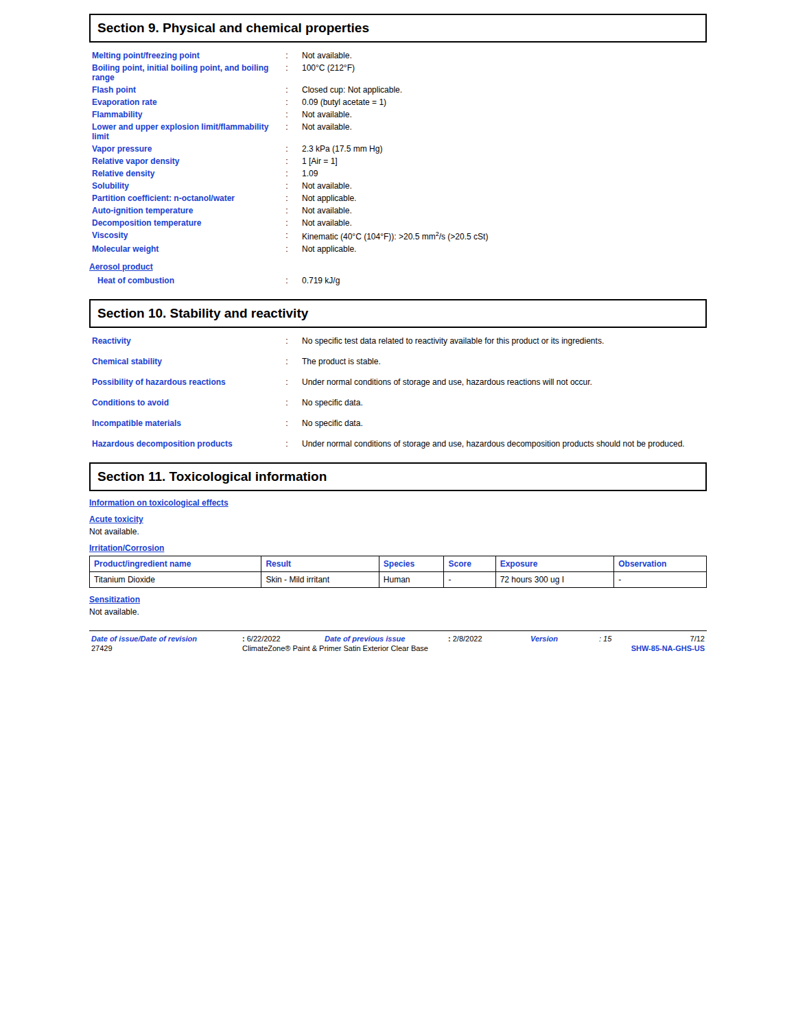Section 9. Physical and chemical properties
| Melting point/freezing point | : | Not available. |
| Boiling point, initial boiling point, and boiling range | : | 100°C (212°F) |
| Flash point | : | Closed cup: Not applicable. |
| Evaporation rate | : | 0.09 (butyl acetate = 1) |
| Flammability | : | Not available. |
| Lower and upper explosion limit/flammability limit | : | Not available. |
| Vapor pressure | : | 2.3 kPa (17.5 mm Hg) |
| Relative vapor density | : | 1 [Air = 1] |
| Relative density | : | 1.09 |
| Solubility | : | Not available. |
| Partition coefficient: n-octanol/water | : | Not applicable. |
| Auto-ignition temperature | : | Not available. |
| Decomposition temperature | : | Not available. |
| Viscosity | : | Kinematic (40°C (104°F)): >20.5 mm 2 /s (>20.5 cSt) |
| Molecular weight | : | Not applicable. |
Aerosol product
| Heat of combustion | : | 0.719 kJ/g |
Section 10. Stability and reactivity
| Reactivity | : | No specific test data related to reactivity available for this product or its ingredients. |
| Chemical stability | : | The product is stable. |
| Possibility of hazardous reactions | : | Under normal conditions of storage and use, hazardous reactions will not occur. |
| Conditions to avoid | : | No specific data. |
| Incompatible materials | : | No specific data. |
| Hazardous decomposition products | : | Under normal conditions of storage and use, hazardous decomposition products should not be produced. |
Section 11. Toxicological information
Information on toxicological effects
Acute toxicity
Not available.
Irritation/Corrosion
| Product/ingredient name | Result | Species | Score | Exposure | Observation |
| --- | --- | --- | --- | --- | --- |
| Titanium Dioxide | Skin - Mild irritant | Human | - | 72 hours 300 ug I | - |
Sensitization
Not available.
| Date of issue/Date of revision | : 6/22/2022 | Date of previous issue | : 2/8/2022 | Version | : 15 | 7/12 |
| 27429 | ClimateZone® Paint & Primer Satin Exterior Clear Base | SHW-85-NA-GHS-US |